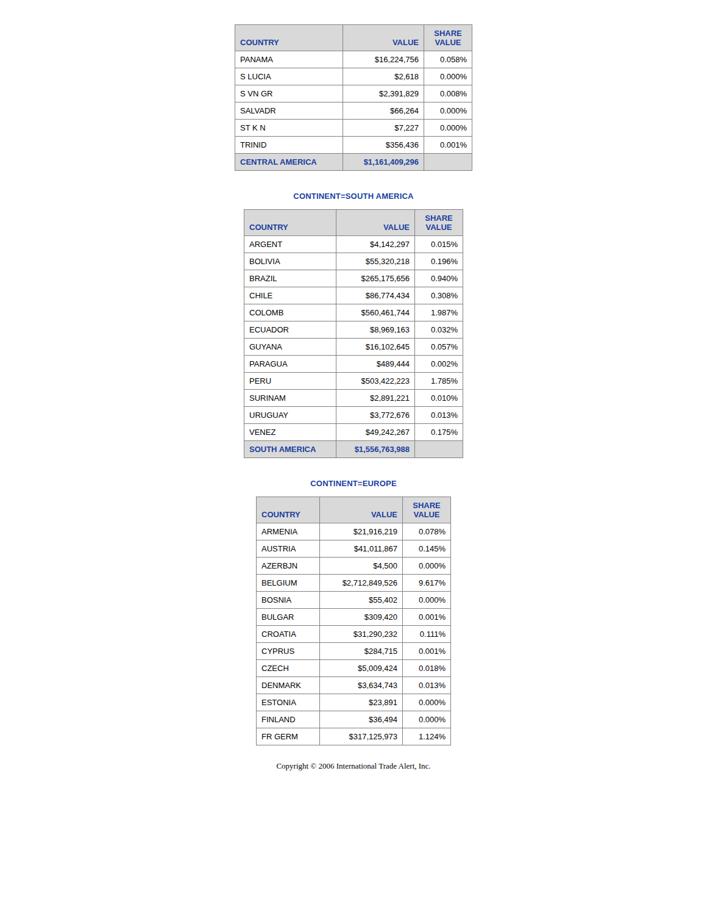| COUNTRY | VALUE | SHARE VALUE |
| --- | --- | --- |
| PANAMA | $16,224,756 | 0.058% |
| S LUCIA | $2,618 | 0.000% |
| S VN GR | $2,391,829 | 0.008% |
| SALVADR | $66,264 | 0.000% |
| ST K N | $7,227 | 0.000% |
| TRINID | $356,436 | 0.001% |
| CENTRAL AMERICA | $1,161,409,296 | |
CONTINENT=SOUTH AMERICA
| COUNTRY | VALUE | SHARE VALUE |
| --- | --- | --- |
| ARGENT | $4,142,297 | 0.015% |
| BOLIVIA | $55,320,218 | 0.196% |
| BRAZIL | $265,175,656 | 0.940% |
| CHILE | $86,774,434 | 0.308% |
| COLOMB | $560,461,744 | 1.987% |
| ECUADOR | $8,969,163 | 0.032% |
| GUYANA | $16,102,645 | 0.057% |
| PARAGUA | $489,444 | 0.002% |
| PERU | $503,422,223 | 1.785% |
| SURINAM | $2,891,221 | 0.010% |
| URUGUAY | $3,772,676 | 0.013% |
| VENEZ | $49,242,267 | 0.175% |
| SOUTH AMERICA | $1,556,763,988 | |
CONTINENT=EUROPE
| COUNTRY | VALUE | SHARE VALUE |
| --- | --- | --- |
| ARMENIA | $21,916,219 | 0.078% |
| AUSTRIA | $41,011,867 | 0.145% |
| AZERBJN | $4,500 | 0.000% |
| BELGIUM | $2,712,849,526 | 9.617% |
| BOSNIA | $55,402 | 0.000% |
| BULGAR | $309,420 | 0.001% |
| CROATIA | $31,290,232 | 0.111% |
| CYPRUS | $284,715 | 0.001% |
| CZECH | $5,009,424 | 0.018% |
| DENMARK | $3,634,743 | 0.013% |
| ESTONIA | $23,891 | 0.000% |
| FINLAND | $36,494 | 0.000% |
| FR GERM | $317,125,973 | 1.124% |
Copyright © 2006 International Trade Alert, Inc.